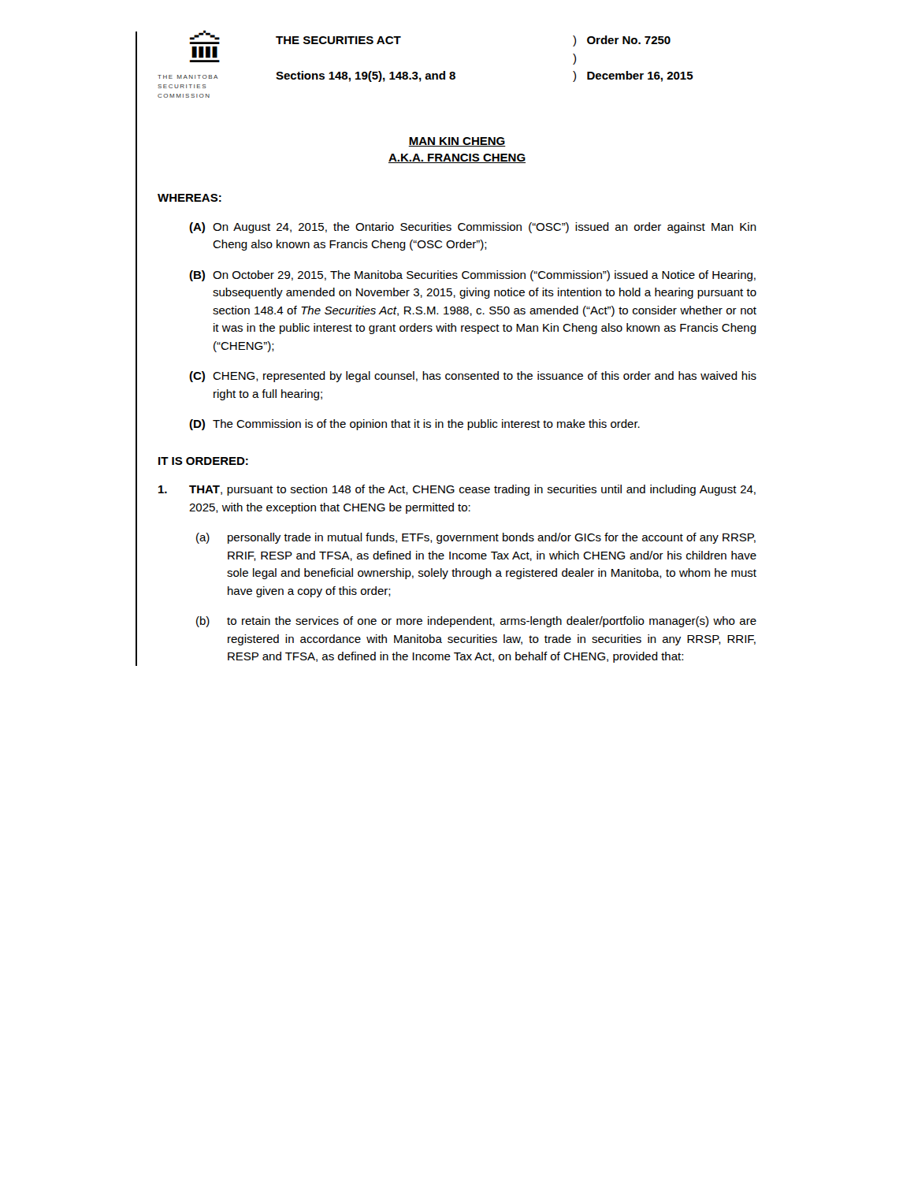🏛
THE MANITOBA
SECURITIES
COMMISSION
| THE SECURITIES ACT | ) | Order No. 7250 |
| | ) | |
| Sections 148, 19(5), 148.3, and 8 | ) | December 16, 2015 |
MAN KIN CHENG A.K.A. FRANCIS CHENG
WHEREAS:
(A)
On August 24, 2015, the Ontario Securities Commission (“OSC”) issued an order against Man Kin Cheng also known as Francis Cheng (“OSC Order”);
(B)
On October 29, 2015, The Manitoba Securities Commission (“Commission”) issued a Notice of Hearing, subsequently amended on November 3, 2015, giving notice of its intention to hold a hearing pursuant to section 148.4 of The Securities Act, R.S.M. 1988, c. S50 as amended (“Act”) to consider whether or not it was in the public interest to grant orders with respect to Man Kin Cheng also known as Francis Cheng (“CHENG”);
(C)
CHENG, represented by legal counsel, has consented to the issuance of this order and has waived his right to a full hearing;
(D)
The Commission is of the opinion that it is in the public interest to make this order.
IT IS ORDERED:
1.
THAT, pursuant to section 148 of the Act, CHENG cease trading in securities until and including August 24, 2025, with the exception that CHENG be permitted to:
(a) personally trade in mutual funds, ETFs, government bonds and/or GICs for the account of any RRSP, RRIF, RESP and TFSA, as defined in the Income Tax Act, in which CHENG and/or his children have sole legal and beneficial ownership, solely through a registered dealer in Manitoba, to whom he must have given a copy of this order;
(b) to retain the services of one or more independent, arms-length dealer/portfolio manager(s) who are registered in accordance with Manitoba securities law, to trade in securities in any RRSP, RRIF, RESP and TFSA, as defined in the Income Tax Act, on behalf of CHENG, provided that: